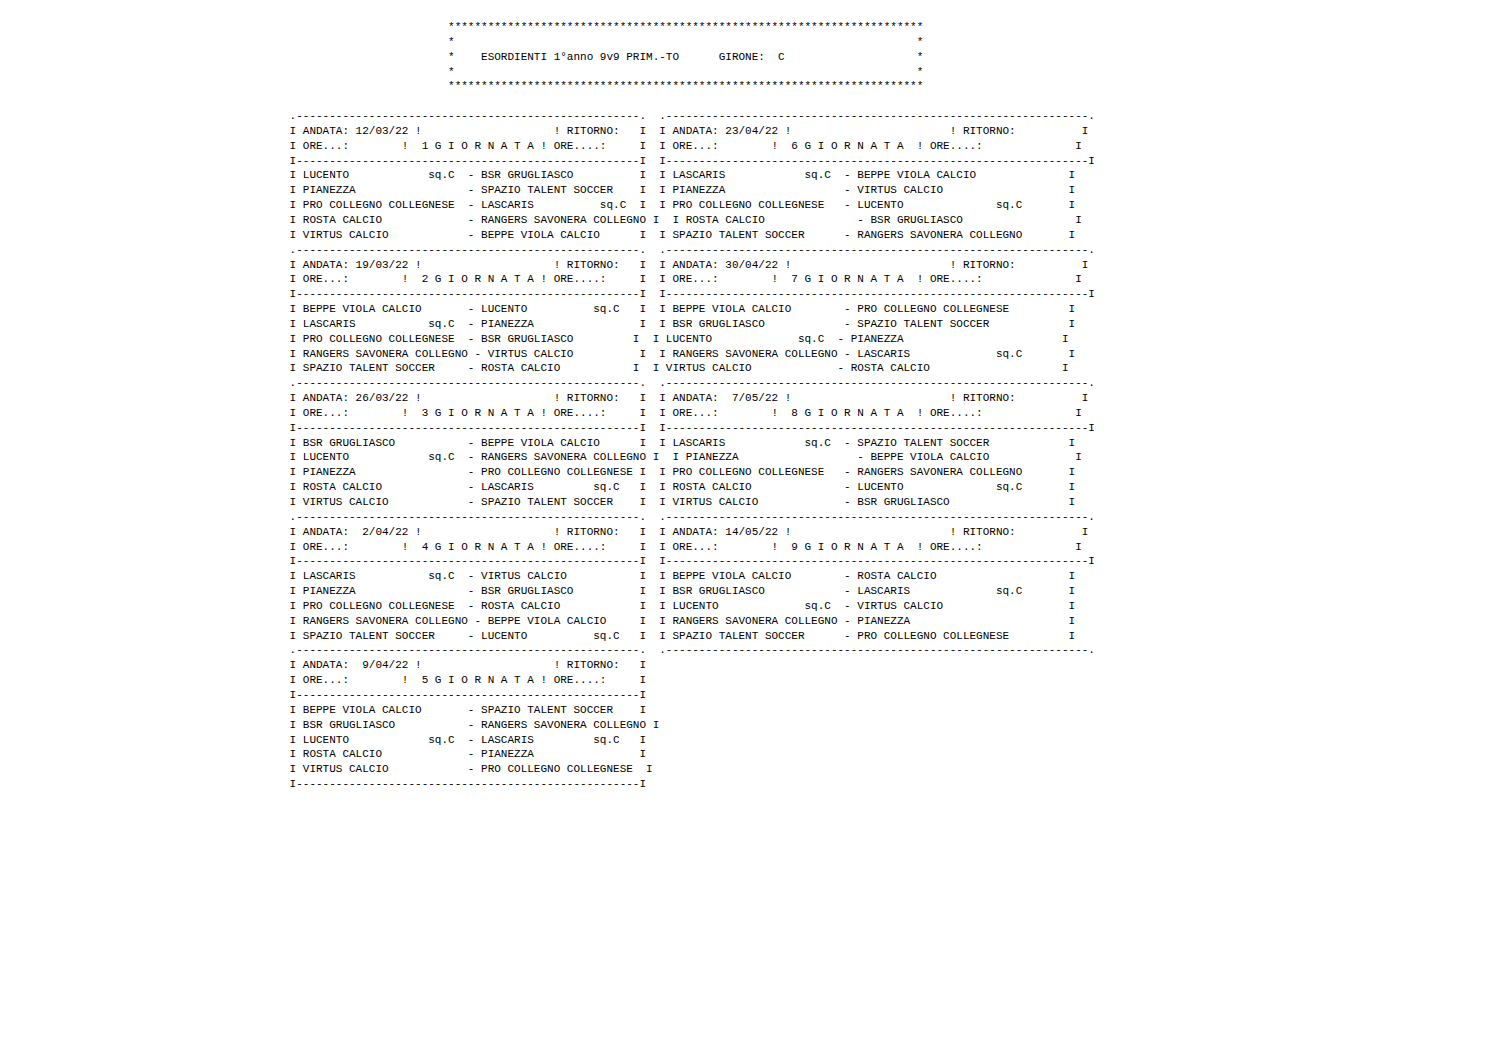************************************************************************
                              *                                                                      *
                              *    ESORDIENTI 1°anno 9v9 PRIM.-TO      GIRONE:  C                    *
                              *                                                                      *
                              ************************************************************************

      .----------------------------------------------------.  .----------------------------------------------------------------.
      I ANDATA: 12/03/22 !                    ! RITORNO:   I  I ANDATA: 23/04/22 !                        ! RITORNO:          I
      I ORE...:        !  1 G I O R N A T A ! ORE....:     I  I ORE...:        !  6 G I O R N A T A  ! ORE....:              I
      I----------------------------------------------------I  I----------------------------------------------------------------I
      I LUCENTO            sq.C  - BSR GRUGLIASCO          I  I LASCARIS            sq.C  - BEPPE VIOLA CALCIO              I
      I PIANEZZA                 - SPAZIO TALENT SOCCER    I  I PIANEZZA                  - VIRTUS CALCIO                   I
      I PRO COLLEGNO COLLEGNESE  - LASCARIS          sq.C  I  I PRO COLLEGNO COLLEGNESE   - LUCENTO              sq.C       I
      I ROSTA CALCIO             - RANGERS SAVONERA COLLEGNO I  I ROSTA CALCIO              - BSR GRUGLIASCO                 I
      I VIRTUS CALCIO            - BEPPE VIOLA CALCIO      I  I SPAZIO TALENT SOCCER      - RANGERS SAVONERA COLLEGNO       I
      .----------------------------------------------------.  .----------------------------------------------------------------.
      I ANDATA: 19/03/22 !                    ! RITORNO:   I  I ANDATA: 30/04/22 !                        ! RITORNO:          I
      I ORE...:        !  2 G I O R N A T A ! ORE....:     I  I ORE...:        !  7 G I O R N A T A  ! ORE....:              I
      I----------------------------------------------------I  I----------------------------------------------------------------I
      I BEPPE VIOLA CALCIO       - LUCENTO          sq.C   I  I BEPPE VIOLA CALCIO        - PRO COLLEGNO COLLEGNESE         I
      I LASCARIS           sq.C  - PIANEZZA                I  I BSR GRUGLIASCO            - SPAZIO TALENT SOCCER            I
      I PRO COLLEGNO COLLEGNESE  - BSR GRUGLIASCO         I  I LUCENTO             sq.C  - PIANEZZA                        I
      I RANGERS SAVONERA COLLEGNO - VIRTUS CALCIO          I  I RANGERS SAVONERA COLLEGNO - LASCARIS             sq.C       I
      I SPAZIO TALENT SOCCER     - ROSTA CALCIO           I  I VIRTUS CALCIO             - ROSTA CALCIO                    I
      .----------------------------------------------------.  .----------------------------------------------------------------.
      I ANDATA: 26/03/22 !                    ! RITORNO:   I  I ANDATA:  7/05/22 !                        ! RITORNO:          I
      I ORE...:        !  3 G I O R N A T A ! ORE....:     I  I ORE...:        !  8 G I O R N A T A  ! ORE....:              I
      I----------------------------------------------------I  I----------------------------------------------------------------I
      I BSR GRUGLIASCO           - BEPPE VIOLA CALCIO      I  I LASCARIS            sq.C  - SPAZIO TALENT SOCCER            I
      I LUCENTO            sq.C  - RANGERS SAVONERA COLLEGNO I  I PIANEZZA                  - BEPPE VIOLA CALCIO             I
      I PIANEZZA                 - PRO COLLEGNO COLLEGNESE I  I PRO COLLEGNO COLLEGNESE   - RANGERS SAVONERA COLLEGNO       I
      I ROSTA CALCIO             - LASCARIS         sq.C   I  I ROSTA CALCIO              - LUCENTO              sq.C       I
      I VIRTUS CALCIO            - SPAZIO TALENT SOCCER    I  I VIRTUS CALCIO             - BSR GRUGLIASCO                  I
      .----------------------------------------------------.  .----------------------------------------------------------------.
      I ANDATA:  2/04/22 !                    ! RITORNO:   I  I ANDATA: 14/05/22 !                        ! RITORNO:          I
      I ORE...:        !  4 G I O R N A T A ! ORE....:     I  I ORE...:        !  9 G I O R N A T A  ! ORE....:              I
      I----------------------------------------------------I  I----------------------------------------------------------------I
      I LASCARIS           sq.C  - VIRTUS CALCIO           I  I BEPPE VIOLA CALCIO        - ROSTA CALCIO                    I
      I PIANEZZA                 - BSR GRUGLIASCO          I  I BSR GRUGLIASCO            - LASCARIS             sq.C       I
      I PRO COLLEGNO COLLEGNESE  - ROSTA CALCIO            I  I LUCENTO             sq.C  - VIRTUS CALCIO                   I
      I RANGERS SAVONERA COLLEGNO - BEPPE VIOLA CALCIO     I  I RANGERS SAVONERA COLLEGNO - PIANEZZA                        I
      I SPAZIO TALENT SOCCER     - LUCENTO          sq.C   I  I SPAZIO TALENT SOCCER      - PRO COLLEGNO COLLEGNESE         I
      .----------------------------------------------------.  .----------------------------------------------------------------.
      I ANDATA:  9/04/22 !                    ! RITORNO:   I
      I ORE...:        !  5 G I O R N A T A ! ORE....:     I
      I----------------------------------------------------I
      I BEPPE VIOLA CALCIO       - SPAZIO TALENT SOCCER    I
      I BSR GRUGLIASCO           - RANGERS SAVONERA COLLEGNO I
      I LUCENTO            sq.C  - LASCARIS         sq.C   I
      I ROSTA CALCIO             - PIANEZZA                I
      I VIRTUS CALCIO            - PRO COLLEGNO COLLEGNESE  I
      I----------------------------------------------------I